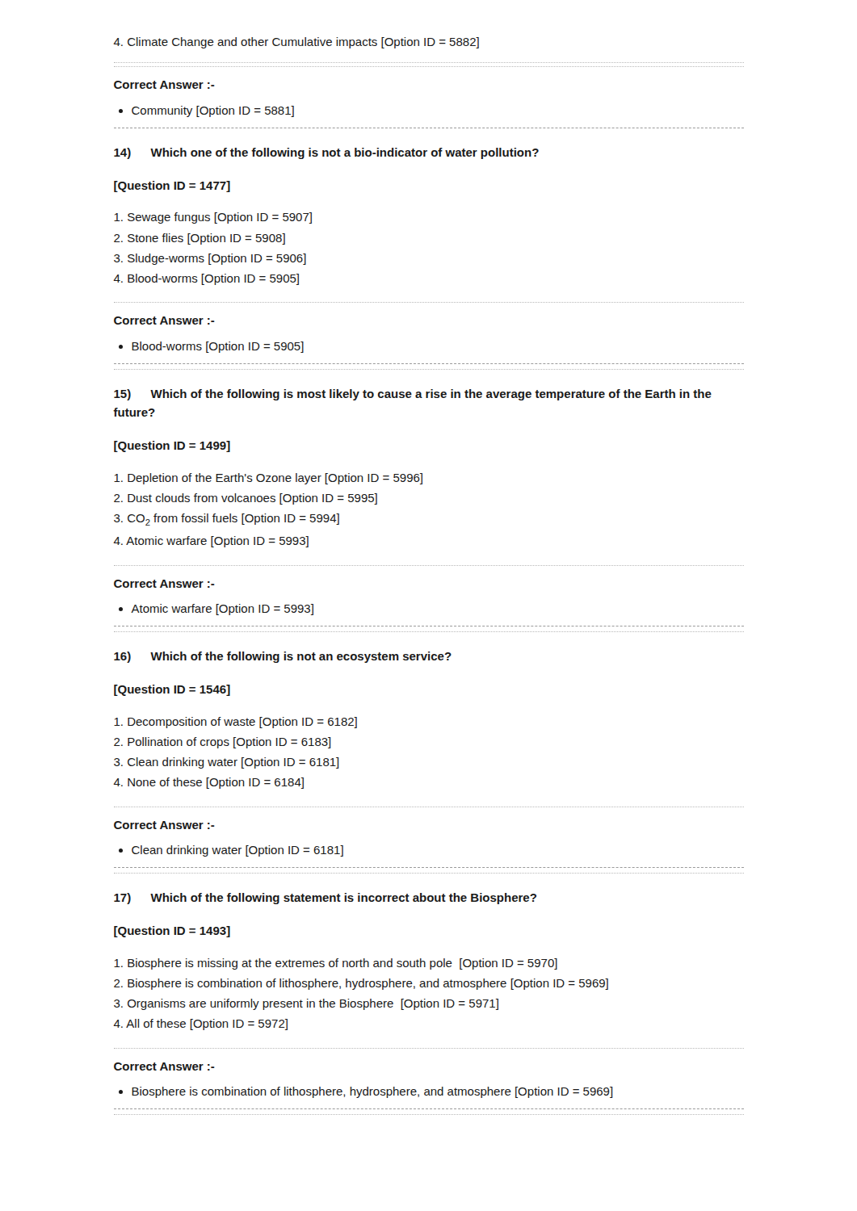4. Climate Change and other Cumulative impacts [Option ID = 5882]
Correct Answer :-
Community [Option ID = 5881]
14) Which one of the following is not a bio-indicator of water pollution?
[Question ID = 1477]
1. Sewage fungus [Option ID = 5907]
2. Stone flies [Option ID = 5908]
3. Sludge-worms [Option ID = 5906]
4. Blood-worms [Option ID = 5905]
Correct Answer :-
Blood-worms [Option ID = 5905]
15) Which of the following is most likely to cause a rise in the average temperature of the Earth in the future?
[Question ID = 1499]
1. Depletion of the Earth's Ozone layer [Option ID = 5996]
2. Dust clouds from volcanoes [Option ID = 5995]
3. CO2 from fossil fuels [Option ID = 5994]
4. Atomic warfare [Option ID = 5993]
Correct Answer :-
Atomic warfare [Option ID = 5993]
16) Which of the following is not an ecosystem service?
[Question ID = 1546]
1. Decomposition of waste [Option ID = 6182]
2. Pollination of crops [Option ID = 6183]
3. Clean drinking water [Option ID = 6181]
4. None of these [Option ID = 6184]
Correct Answer :-
Clean drinking water [Option ID = 6181]
17) Which of the following statement is incorrect about the Biosphere?
[Question ID = 1493]
1. Biosphere is missing at the extremes of north and south pole [Option ID = 5970]
2. Biosphere is combination of lithosphere, hydrosphere, and atmosphere [Option ID = 5969]
3. Organisms are uniformly present in the Biosphere [Option ID = 5971]
4. All of these [Option ID = 5972]
Correct Answer :-
Biosphere is combination of lithosphere, hydrosphere, and atmosphere [Option ID = 5969]